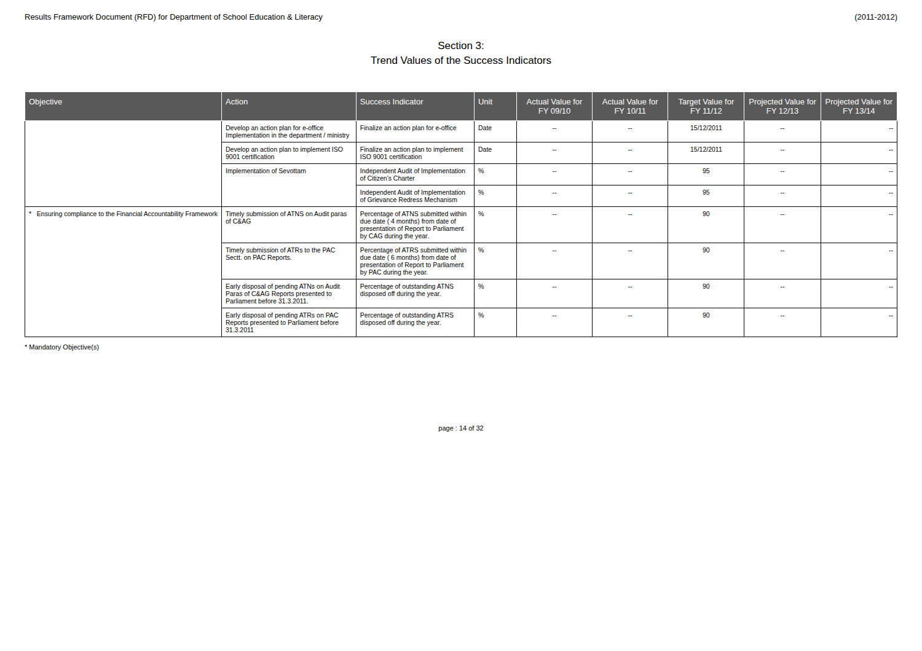Results Framework Document (RFD) for Department of School Education & Literacy
(2011-2012)
Section 3:
Trend Values of the Success Indicators
| Objective | Action | Success Indicator | Unit | Actual Value for FY 09/10 | Actual Value for FY 10/11 | Target Value for FY 11/12 | Projected Value for FY 12/13 | Projected Value for FY 13/14 |
| --- | --- | --- | --- | --- | --- | --- | --- | --- |
| | Develop an action plan for e-office Implementation in the department / ministry | Finalize an action plan for e-office | Date | -- | -- | 15/12/2011 | -- | -- |
| Develop an action plan to implement ISO 9001 certification | Finalize an action plan to implement ISO 9001 certification | Date | -- | -- | 15/12/2011 | -- | -- |
| Implementation of Sevottam | Independent Audit of Implementation of Citizen's Charter | % | -- | -- | 95 | -- | -- |
| Independent Audit of Implementation of Grievance Redress Mechanism | % | -- | -- | 95 | -- | -- |
| * Ensuring compliance to the Financial Accountability Framework | Timely submission of ATNS on Audit paras of C&AG | Percentage of ATNS submitted within due date ( 4 months) from date of presentation of Report to Parliament by CAG during the year. | % | -- | -- | 90 | -- | -- |
| Timely submission of ATRs to the PAC Sectt. on PAC Reports. | Percentage of ATRS submitted within due date ( 6 months) from date of presentation of Report to Parliament by PAC during the year. | % | -- | -- | 90 | -- | -- |
| Early disposal of pending ATNs on Audit Paras of C&AG Reports presented to Parliament before 31.3.2011. | Percentage of outstanding ATNS disposed off during the year. | % | -- | -- | 90 | -- | -- |
| Early disposal of pending ATRs on PAC Reports presented to Parliament before 31.3.2011 | Percentage of outstanding ATRS disposed off during the year. | % | -- | -- | 90 | -- | -- |
* Mandatory Objective(s)
page : 14 of 32